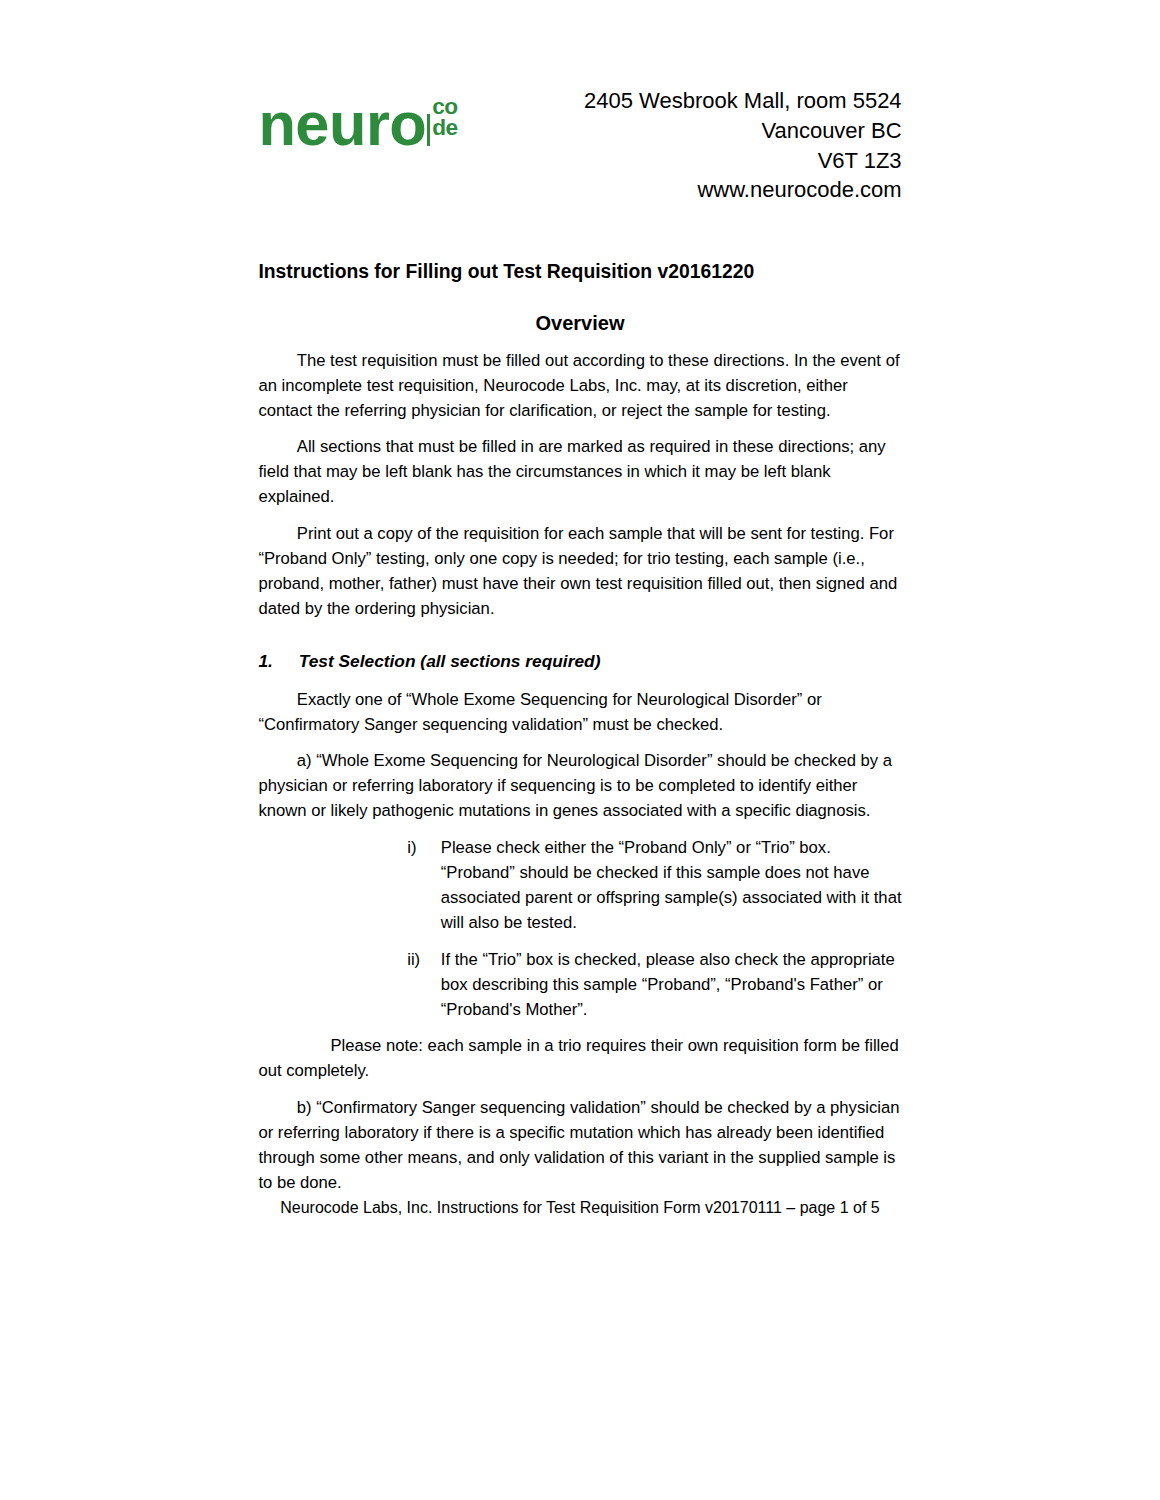neuro co de
2405 Wesbrook Mall, room 5524
Vancouver BC
V6T 1Z3
www.neurocode.com
Instructions for Filling out Test Requisition v20161220
Overview
The test requisition must be filled out according to these directions. In the event of an incomplete test requisition, Neurocode Labs, Inc. may, at its discretion, either contact the referring physician for clarification, or reject the sample for testing.
All sections that must be filled in are marked as required in these directions; any field that may be left blank has the circumstances in which it may be left blank explained.
Print out a copy of the requisition for each sample that will be sent for testing. For “Proband Only” testing, only one copy is needed; for trio testing, each sample (i.e., proband, mother, father) must have their own test requisition filled out, then signed and dated by the ordering physician.
1. Test Selection (all sections required)
Exactly one of “Whole Exome Sequencing for Neurological Disorder” or “Confirmatory Sanger sequencing validation” must be checked.
a) “Whole Exome Sequencing for Neurological Disorder” should be checked by a physician or referring laboratory if sequencing is to be completed to identify either known or likely pathogenic mutations in genes associated with a specific diagnosis.
i) Please check either the “Proband Only” or “Trio” box. “Proband” should be checked if this sample does not have associated parent or offspring sample(s) associated with it that will also be tested.
ii) If the “Trio” box is checked, please also check the appropriate box describing this sample “Proband”, “Proband's Father” or “Proband's Mother”.
Please note: each sample in a trio requires their own requisition form be filled out completely.
b) “Confirmatory Sanger sequencing validation” should be checked by a physician or referring laboratory if there is a specific mutation which has already been identified through some other means, and only validation of this variant in the supplied sample is to be done.
Neurocode Labs, Inc. Instructions for Test Requisition Form v20170111 – page 1 of 5